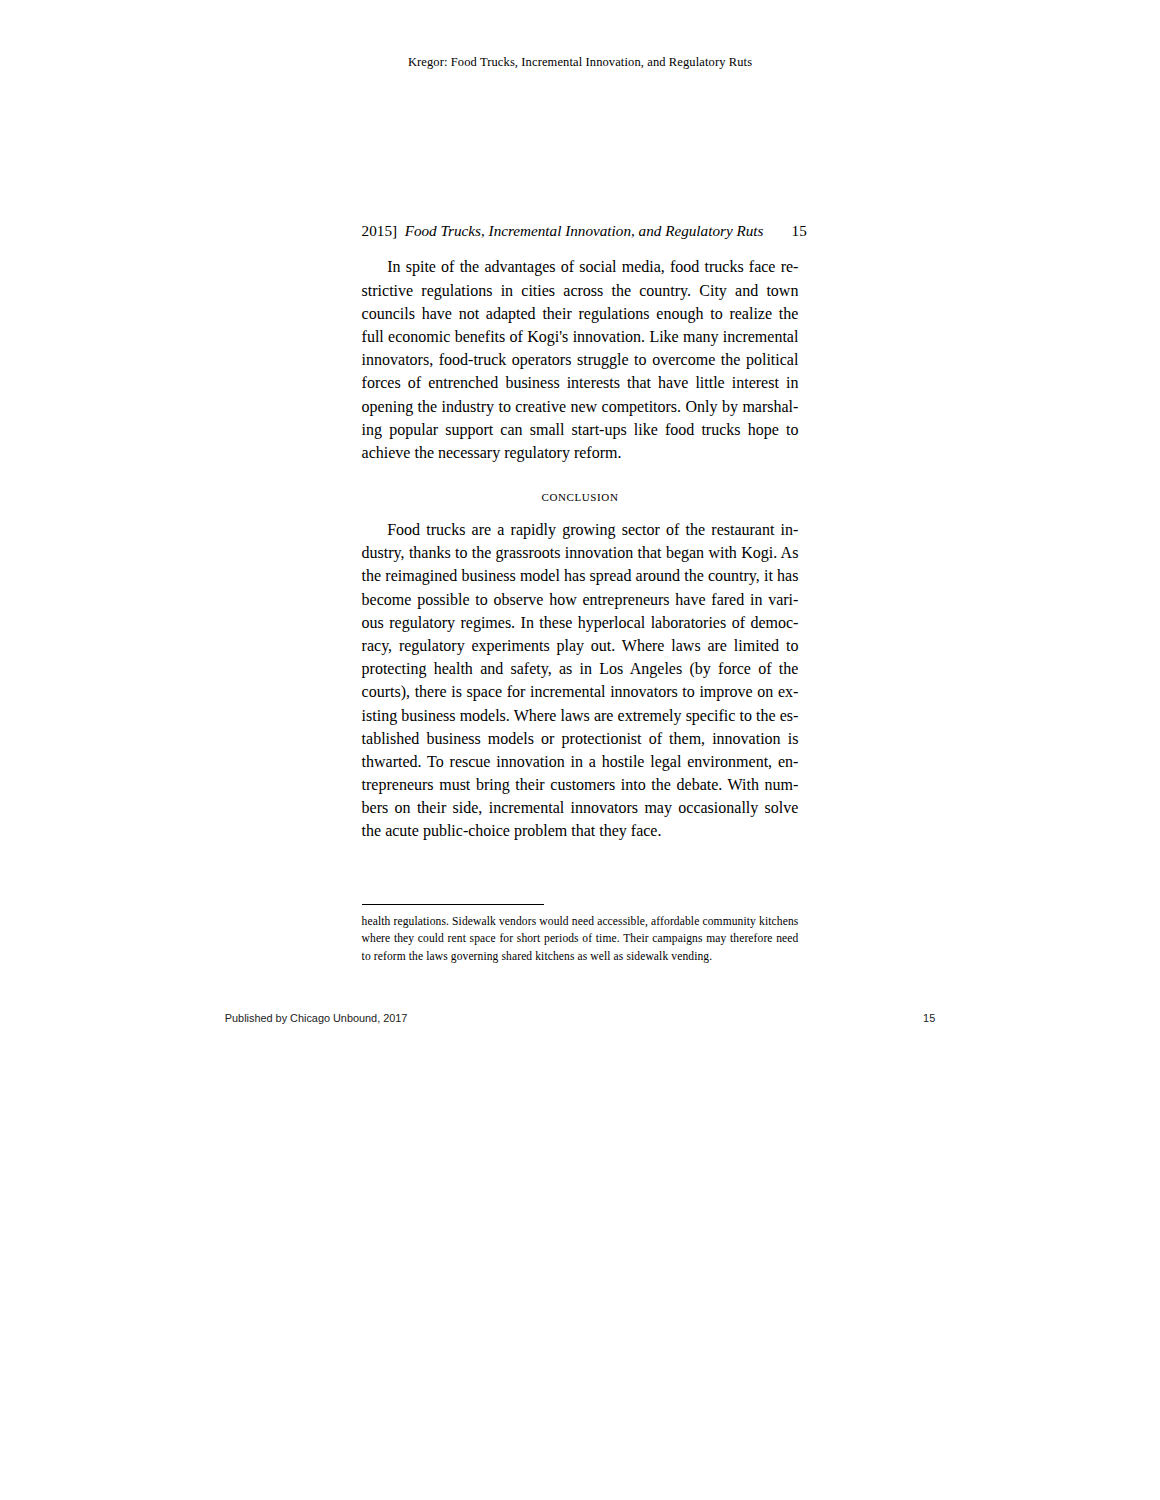Kregor: Food Trucks, Incremental Innovation, and Regulatory Ruts
2015] Food Trucks, Incremental Innovation, and Regulatory Ruts 15
In spite of the advantages of social media, food trucks face restrictive regulations in cities across the country. City and town councils have not adapted their regulations enough to realize the full economic benefits of Kogi's innovation. Like many incremental innovators, food-truck operators struggle to overcome the political forces of entrenched business interests that have little interest in opening the industry to creative new competitors. Only by marshaling popular support can small start-ups like food trucks hope to achieve the necessary regulatory reform.
Conclusion
Food trucks are a rapidly growing sector of the restaurant industry, thanks to the grassroots innovation that began with Kogi. As the reimagined business model has spread around the country, it has become possible to observe how entrepreneurs have fared in various regulatory regimes. In these hyperlocal laboratories of democracy, regulatory experiments play out. Where laws are limited to protecting health and safety, as in Los Angeles (by force of the courts), there is space for incremental innovators to improve on existing business models. Where laws are extremely specific to the established business models or protectionist of them, innovation is thwarted. To rescue innovation in a hostile legal environment, entrepreneurs must bring their customers into the debate. With numbers on their side, incremental innovators may occasionally solve the acute public-choice problem that they face.
health regulations. Sidewalk vendors would need accessible, affordable community kitchens where they could rent space for short periods of time. Their campaigns may therefore need to reform the laws governing shared kitchens as well as sidewalk vending.
Published by Chicago Unbound, 2017 15